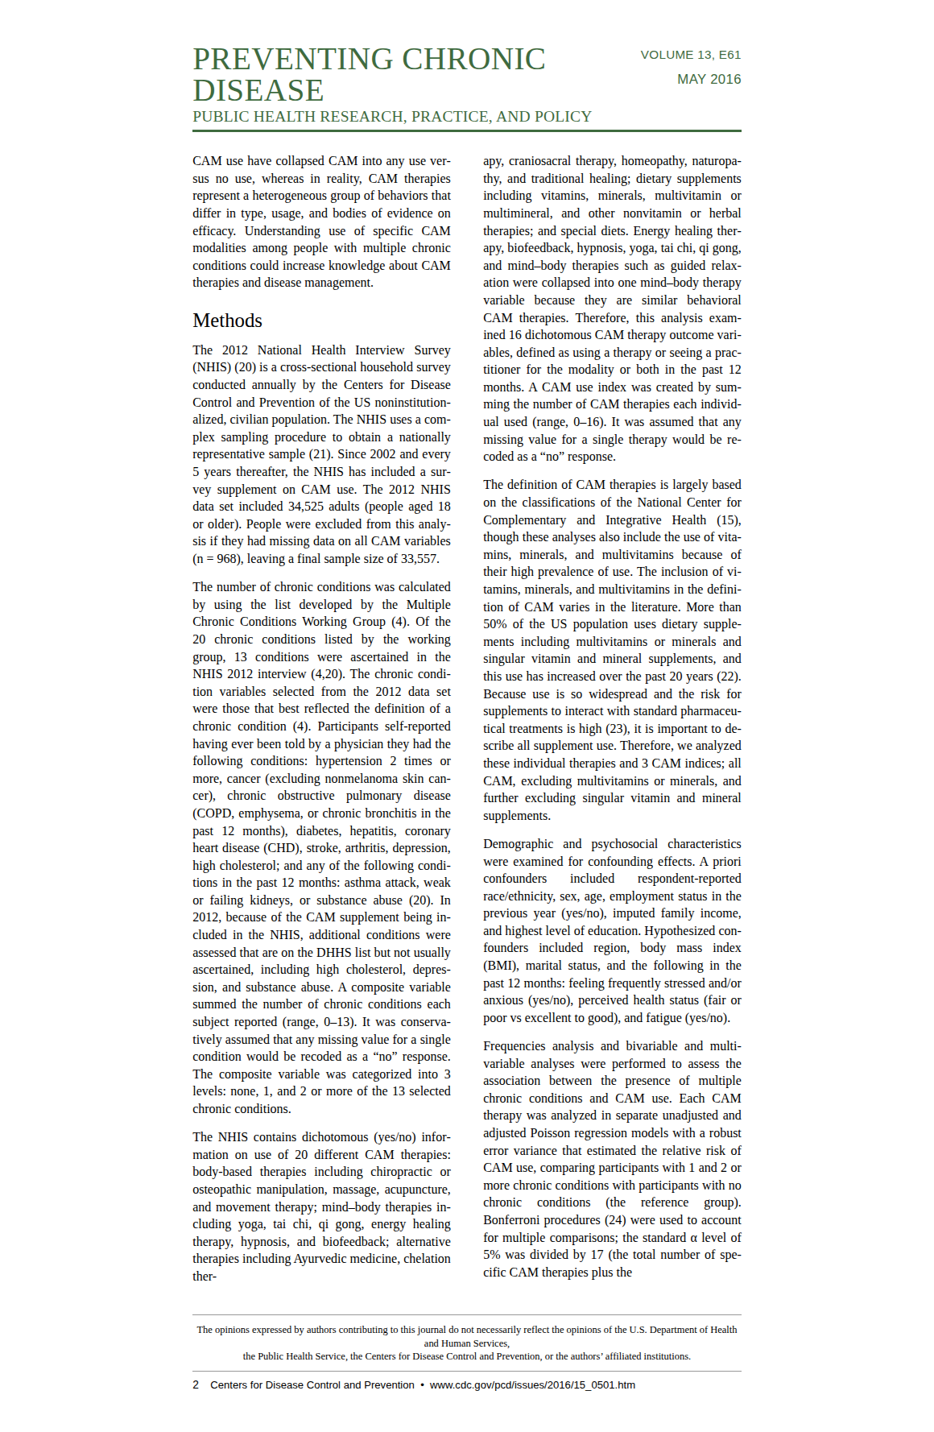PREVENTING CHRONIC DISEASE
PUBLIC HEALTH RESEARCH, PRACTICE, AND POLICY
VOLUME 13, E61
MAY 2016
CAM use have collapsed CAM into any use versus no use, whereas in reality, CAM therapies represent a heterogeneous group of behaviors that differ in type, usage, and bodies of evidence on efficacy. Understanding use of specific CAM modalities among people with multiple chronic conditions could increase knowledge about CAM therapies and disease management.
Methods
The 2012 National Health Interview Survey (NHIS) (20) is a cross-sectional household survey conducted annually by the Centers for Disease Control and Prevention of the US noninstitutionalized, civilian population. The NHIS uses a complex sampling procedure to obtain a nationally representative sample (21). Since 2002 and every 5 years thereafter, the NHIS has included a survey supplement on CAM use. The 2012 NHIS data set included 34,525 adults (people aged 18 or older). People were excluded from this analysis if they had missing data on all CAM variables (n = 968), leaving a final sample size of 33,557.
The number of chronic conditions was calculated by using the list developed by the Multiple Chronic Conditions Working Group (4). Of the 20 chronic conditions listed by the working group, 13 conditions were ascertained in the NHIS 2012 interview (4,20). The chronic condition variables selected from the 2012 data set were those that best reflected the definition of a chronic condition (4). Participants self-reported having ever been told by a physician they had the following conditions: hypertension 2 times or more, cancer (excluding nonmelanoma skin cancer), chronic obstructive pulmonary disease (COPD, emphysema, or chronic bronchitis in the past 12 months), diabetes, hepatitis, coronary heart disease (CHD), stroke, arthritis, depression, high cholesterol; and any of the following conditions in the past 12 months: asthma attack, weak or failing kidneys, or substance abuse (20). In 2012, because of the CAM supplement being included in the NHIS, additional conditions were assessed that are on the DHHS list but not usually ascertained, including high cholesterol, depression, and substance abuse. A composite variable summed the number of chronic conditions each subject reported (range, 0–13). It was conservatively assumed that any missing value for a single condition would be recoded as a “no” response. The composite variable was categorized into 3 levels: none, 1, and 2 or more of the 13 selected chronic conditions.
The NHIS contains dichotomous (yes/no) information on use of 20 different CAM therapies: body-based therapies including chiropractic or osteopathic manipulation, massage, acupuncture, and movement therapy; mind–body therapies including yoga, tai chi, qi gong, energy healing therapy, hypnosis, and biofeedback; alternative therapies including Ayurvedic medicine, chelation ther-
apy, craniosacral therapy, homeopathy, naturopathy, and traditional healing; dietary supplements including vitamins, minerals, multivitamin or multimineral, and other nonvitamin or herbal therapies; and special diets. Energy healing therapy, biofeedback, hypnosis, yoga, tai chi, qi gong, and mind–body therapies such as guided relaxation were collapsed into one mind–body therapy variable because they are similar behavioral CAM therapies. Therefore, this analysis examined 16 dichotomous CAM therapy outcome variables, defined as using a therapy or seeing a practitioner for the modality or both in the past 12 months. A CAM use index was created by summing the number of CAM therapies each individual used (range, 0–16). It was assumed that any missing value for a single therapy would be recoded as a “no” response.
The definition of CAM therapies is largely based on the classifications of the National Center for Complementary and Integrative Health (15), though these analyses also include the use of vitamins, minerals, and multivitamins because of their high prevalence of use. The inclusion of vitamins, minerals, and multivitamins in the definition of CAM varies in the literature. More than 50% of the US population uses dietary supplements including multivitamins or minerals and singular vitamin and mineral supplements, and this use has increased over the past 20 years (22). Because use is so widespread and the risk for supplements to interact with standard pharmaceutical treatments is high (23), it is important to describe all supplement use. Therefore, we analyzed these individual therapies and 3 CAM indices; all CAM, excluding multivitamins or minerals, and further excluding singular vitamin and mineral supplements.
Demographic and psychosocial characteristics were examined for confounding effects. A priori confounders included respondent-reported race/ethnicity, sex, age, employment status in the previous year (yes/no), imputed family income, and highest level of education. Hypothesized confounders included region, body mass index (BMI), marital status, and the following in the past 12 months: feeling frequently stressed and/or anxious (yes/no), perceived health status (fair or poor vs excellent to good), and fatigue (yes/no).
Frequencies analysis and bivariable and multivariable analyses were performed to assess the association between the presence of multiple chronic conditions and CAM use. Each CAM therapy was analyzed in separate unadjusted and adjusted Poisson regression models with a robust error variance that estimated the relative risk of CAM use, comparing participants with 1 and 2 or more chronic conditions with participants with no chronic conditions (the reference group). Bonferroni procedures (24) were used to account for multiple comparisons; the standard α level of 5% was divided by 17 (the total number of specific CAM therapies plus the
The opinions expressed by authors contributing to this journal do not necessarily reflect the opinions of the U.S. Department of Health and Human Services,
the Public Health Service, the Centers for Disease Control and Prevention, or the authors’ affiliated institutions.
2 Centers for Disease Control and Prevention • www.cdc.gov/pcd/issues/2016/15_0501.htm